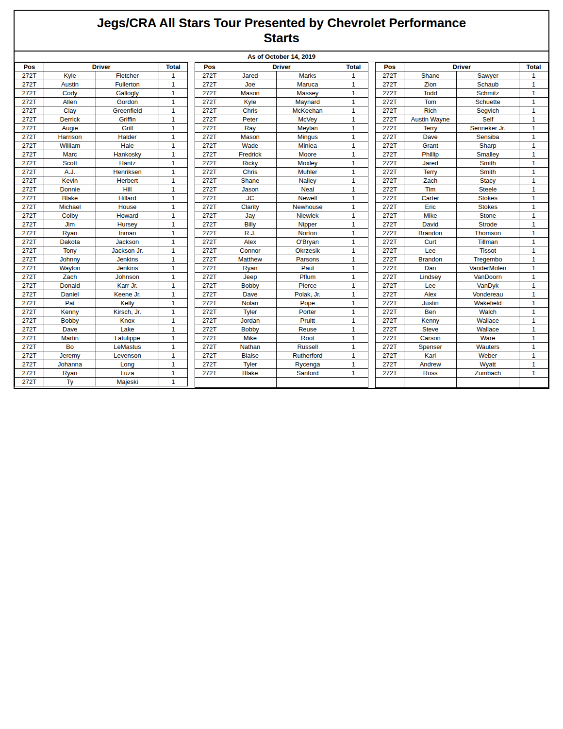Jegs/CRA All Stars Tour Presented by Chevrolet Performance
Starts
As of October 14, 2019
| / Pos / Driver / Total / / --- / --- / --- / / 272T / Kyle / Fletcher / 1 / / 272T / Austin / Fullerton / 1 / / 272T / Cody / Gallogly / 1 / / 272T / Allen / Gordon / 1 / / 272T / Clay / Greenfield / 1 / / 272T / Derrick / Griffin / 1 / / 272T / Augie / Grill / 1 / / 272T / Harrison / Halder / 1 / / 272T / William / Hale / 1 / / 272T / Marc / Hankosky / 1 / / 272T / Scott / Hantz / 1 / / 272T / A.J. / Henriksen / 1 / / 272T / Kevin / Herbert / 1 / / 272T / Donnie / Hill / 1 / / 272T / Blake / Hillard / 1 / / 272T / Michael / House / 1 / / 272T / Colby / Howard / 1 / / 272T / Jim / Hursey / 1 / / 272T / Ryan / Inman / 1 / / 272T / Dakota / Jackson / 1 / / 272T / Tony / Jackson Jr. / 1 / / 272T / Johnny / Jenkins / 1 / / 272T / Waylon / Jenkins / 1 / / 272T / Zach / Johnson / 1 / / 272T / Donald / Karr Jr. / 1 / / 272T / Daniel / Keene Jr. / 1 / / 272T / Pat / Kelly / 1 / / 272T / Kenny / Kirsch, Jr. / 1 / / 272T / Bobby / Knox / 1 / / 272T / Dave / Lake / 1 / / 272T / Martin / Latulippe / 1 / / 272T / Bo / LeMastus / 1 / / 272T / Jeremy / Levenson / 1 / / 272T / Johanna / Long / 1 / / 272T / Ryan / Luza / 1 / / 272T / Ty / Majeski / 1 / | | / Pos / Driver / Total / / --- / --- / --- / / 272T / Jared / Marks / 1 / / 272T / Joe / Maruca / 1 / / 272T / Mason / Massey / 1 / / 272T / Kyle / Maynard / 1 / / 272T / Chris / McKeehan / 1 / / 272T / Peter / McVey / 1 / / 272T / Ray / Meylan / 1 / / 272T / Mason / Mingus / 1 / / 272T / Wade / Miniea / 1 / / 272T / Fredrick / Moore / 1 / / 272T / Ricky / Moxley / 1 / / 272T / Chris / Muhler / 1 / / 272T / Shane / Nalley / 1 / / 272T / Jason / Neal / 1 / / 272T / JC / Newell / 1 / / 272T / Clarity / Newhouse / 1 / / 272T / Jay / Niewiek / 1 / / 272T / Billy / Nipper / 1 / / 272T / R.J. / Norton / 1 / / 272T / Alex / O'Bryan / 1 / / 272T / Connor / Okrzesik / 1 / / 272T / Matthew / Parsons / 1 / / 272T / Ryan / Paul / 1 / / 272T / Jeep / Pflum / 1 / / 272T / Bobby / Pierce / 1 / / 272T / Dave / Polak, Jr. / 1 / / 272T / Nolan / Pope / 1 / / 272T / Tyler / Porter / 1 / / 272T / Jordan / Pruitt / 1 / / 272T / Bobby / Reuse / 1 / / 272T / Mike / Root / 1 / / 272T / Nathan / Russell / 1 / / 272T / Blaise / Rutherford / 1 / / 272T / Tyler / Rycenga / 1 / / 272T / Blake / Sanford / 1 / | | / Pos / Driver / Total / / --- / --- / --- / / 272T / Shane / Sawyer / 1 / / 272T / Zion / Schaub / 1 / / 272T / Todd / Schmitz / 1 / / 272T / Tom / Schuette / 1 / / 272T / Rich / Segvich / 1 / / 272T / Austin Wayne / Self / 1 / / 272T / Terry / Senneker Jr. / 1 / / 272T / Dave / Sensiba / 1 / / 272T / Grant / Sharp / 1 / / 272T / Phillip / Smalley / 1 / / 272T / Jared / Smith / 1 / / 272T / Terry / Smith / 1 / / 272T / Zach / Stacy / 1 / / 272T / Tim / Steele / 1 / / 272T / Carter / Stokes / 1 / / 272T / Eric / Stokes / 1 / / 272T / Mike / Stone / 1 / / 272T / David / Strode / 1 / / 272T / Brandon / Thomson / 1 / / 272T / Curt / Tillman / 1 / / 272T / Lee / Tissot / 1 / / 272T / Brandon / Tregembo / 1 / / 272T / Dan / VanderMolen / 1 / / 272T / Lindsey / VanDoorn / 1 / / 272T / Lee / VanDyk / 1 / / 272T / Alex / Vondereau / 1 / / 272T / Justin / Wakefield / 1 / / 272T / Ben / Walch / 1 / / 272T / Kenny / Wallace / 1 / / 272T / Steve / Wallace / 1 / / 272T / Carson / Ware / 1 / / 272T / Spenser / Wauters / 1 / / 272T / Karl / Weber / 1 / / 272T / Andrew / Wyatt / 1 / / 272T / Ross / Zumbach / 1 / |